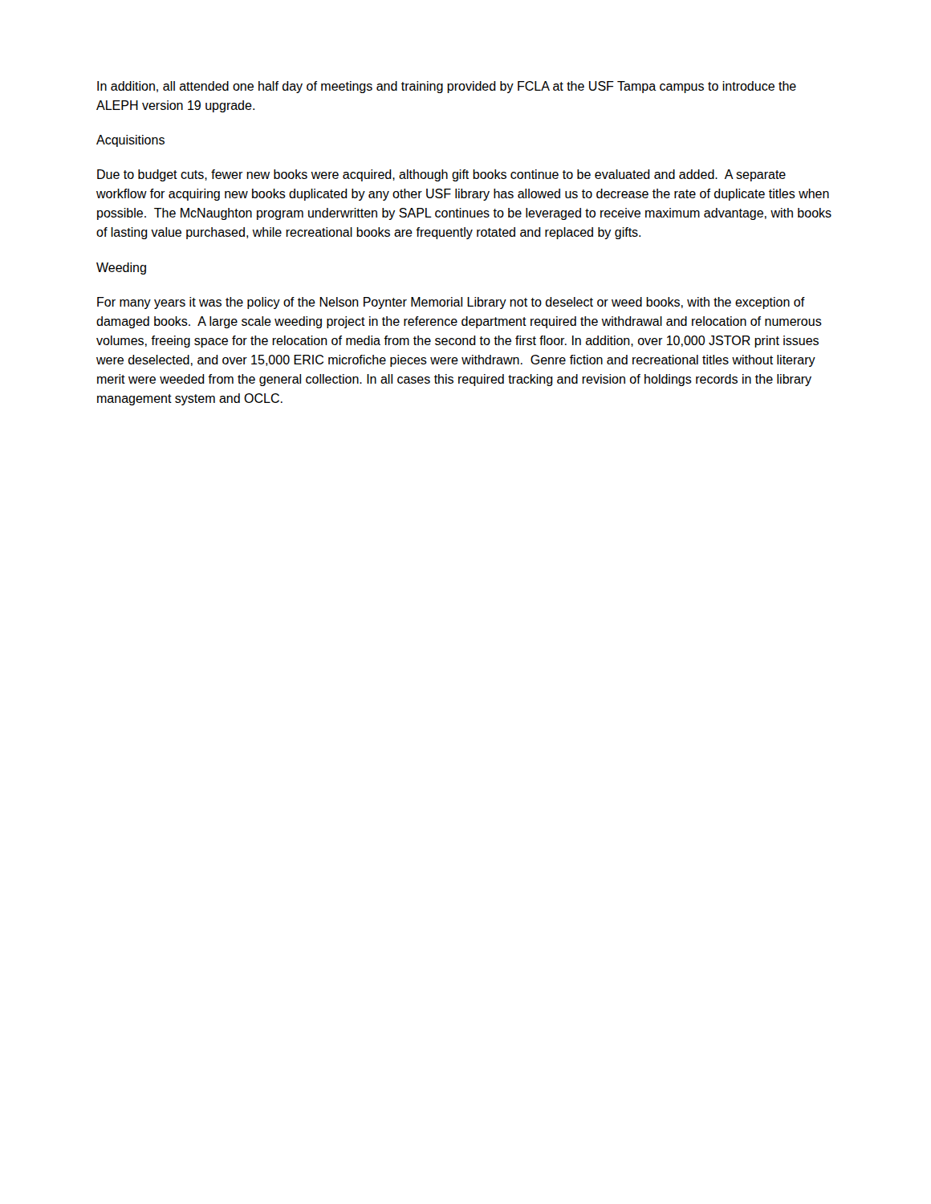In addition, all attended one half day of meetings and training provided by FCLA at the USF Tampa campus to introduce the ALEPH version 19 upgrade.
Acquisitions
Due to budget cuts, fewer new books were acquired, although gift books continue to be evaluated and added. A separate workflow for acquiring new books duplicated by any other USF library has allowed us to decrease the rate of duplicate titles when possible. The McNaughton program underwritten by SAPL continues to be leveraged to receive maximum advantage, with books of lasting value purchased, while recreational books are frequently rotated and replaced by gifts.
Weeding
For many years it was the policy of the Nelson Poynter Memorial Library not to deselect or weed books, with the exception of damaged books. A large scale weeding project in the reference department required the withdrawal and relocation of numerous volumes, freeing space for the relocation of media from the second to the first floor. In addition, over 10,000 JSTOR print issues were deselected, and over 15,000 ERIC microfiche pieces were withdrawn. Genre fiction and recreational titles without literary merit were weeded from the general collection. In all cases this required tracking and revision of holdings records in the library management system and OCLC.